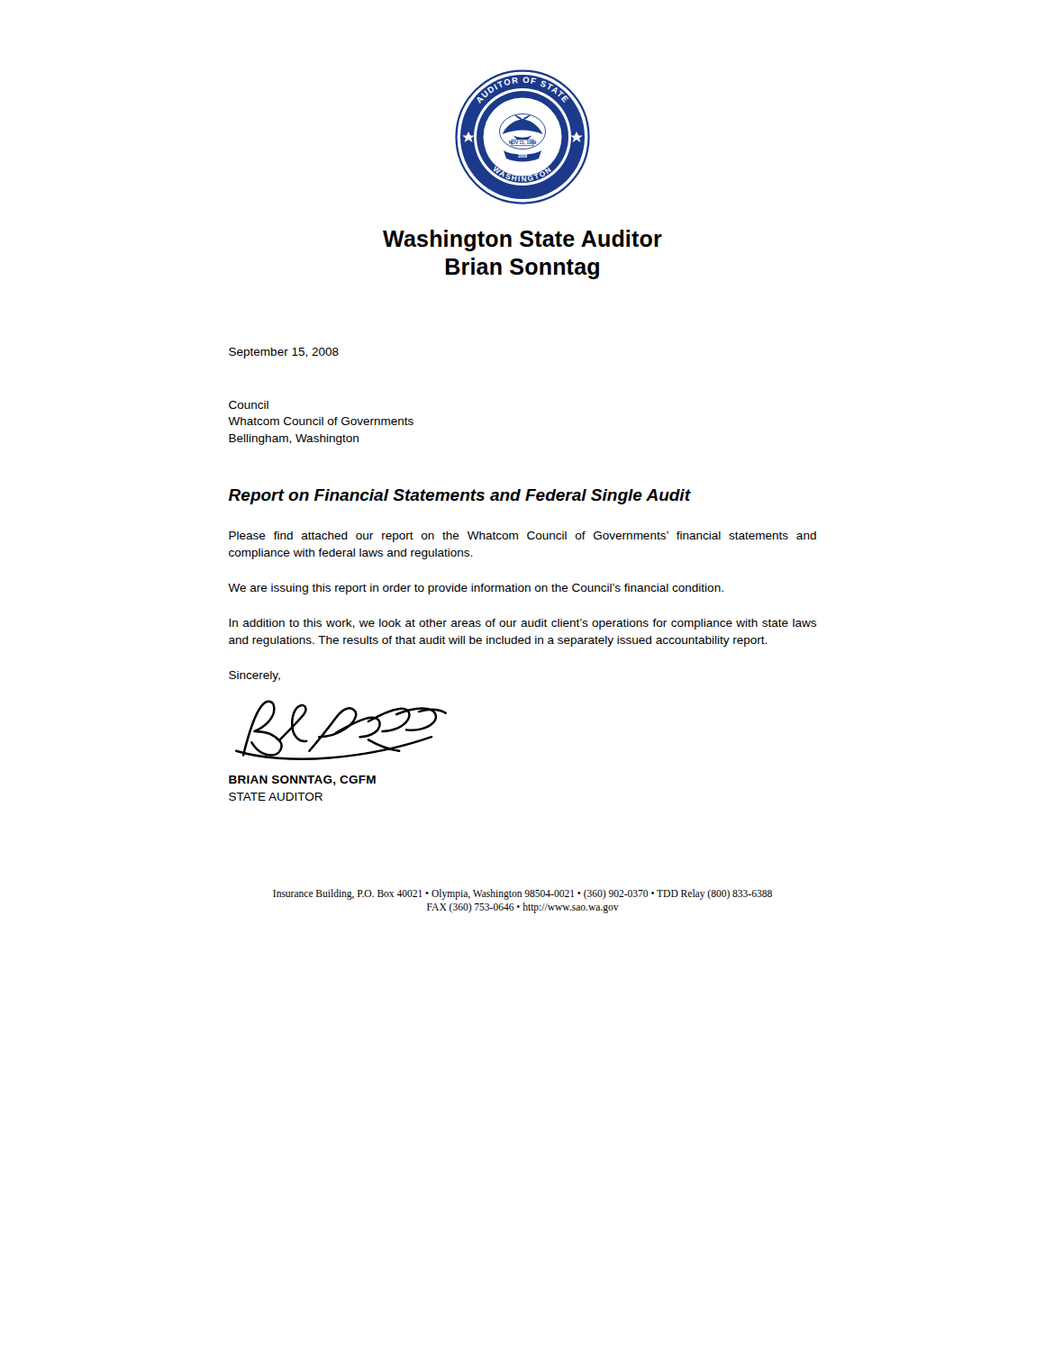AUDITOR OF STATE WASHINGTON NOV 11, 1889 2008
Washington State Auditor
Brian Sonntag
September 15, 2008
Council
Whatcom Council of Governments
Bellingham, Washington
Report on Financial Statements and Federal Single Audit
Please find attached our report on the Whatcom Council of Governments’ financial statements and compliance with federal laws and regulations.
We are issuing this report in order to provide information on the Council’s financial condition.
In addition to this work, we look at other areas of our audit client’s operations for compliance with state laws and regulations. The results of that audit will be included in a separately issued accountability report.
Sincerely,
BRIAN SONNTAG, CGFM
STATE AUDITOR
Insurance Building, P.O. Box 40021 • Olympia, Washington 98504-0021 • (360) 902-0370 • TDD Relay (800) 833-6388
FAX (360) 753-0646 • http://www.sao.wa.gov